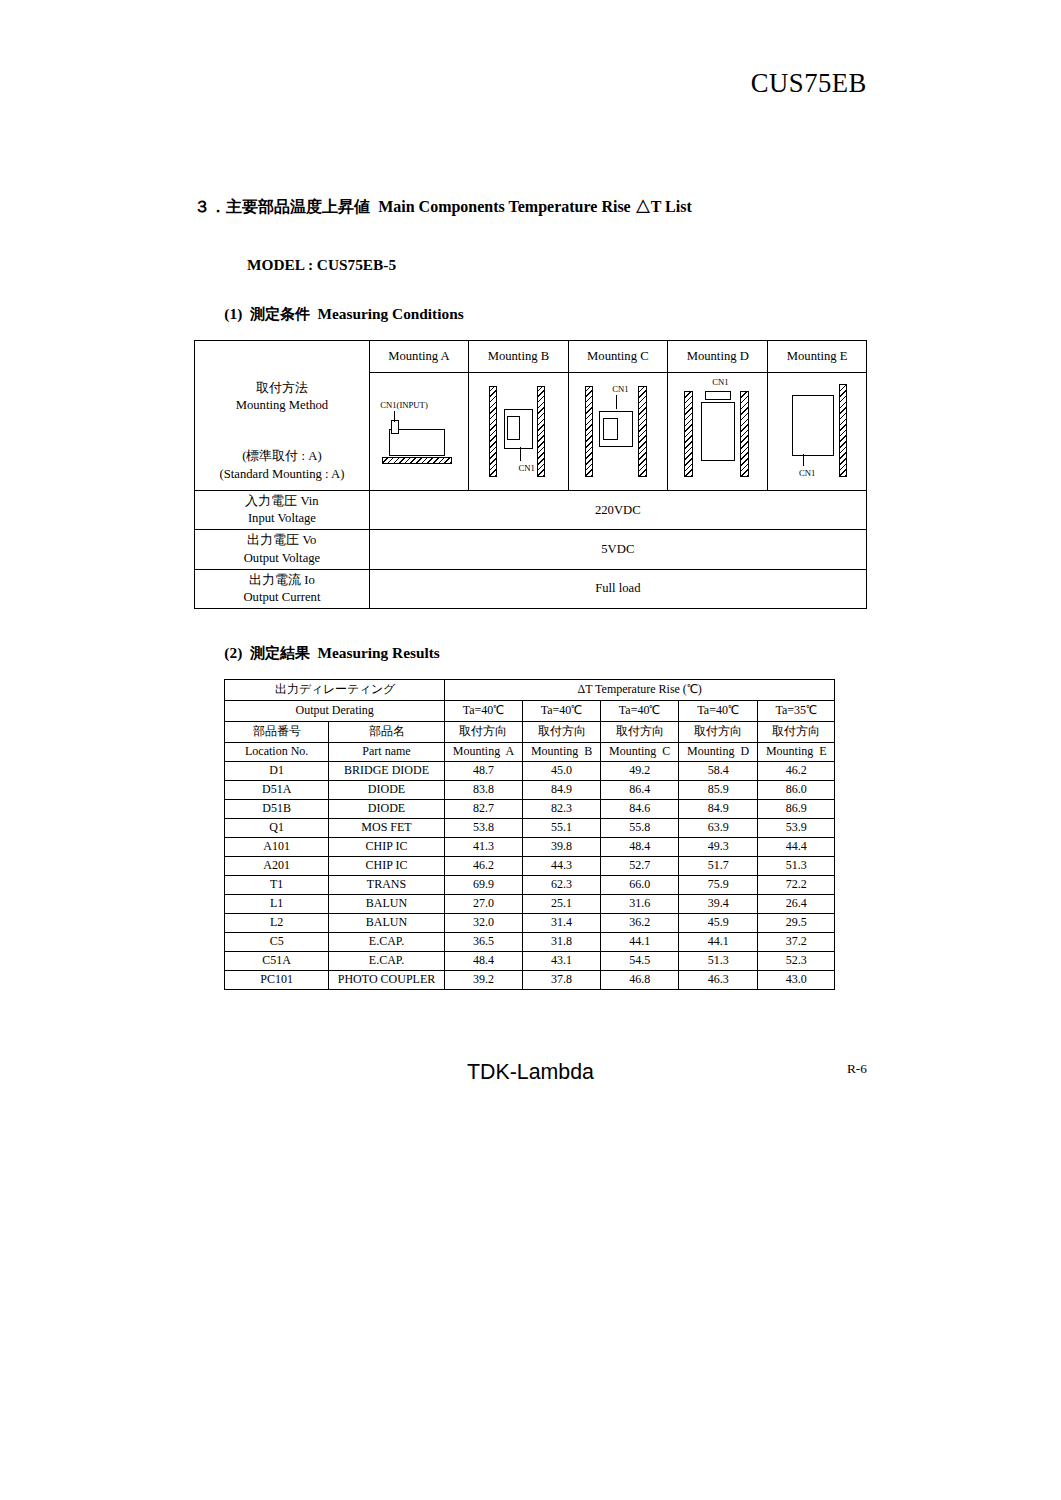CUS75EB
３．主要部品温度上昇値 Main Components Temperature Rise △T List
MODEL : CUS75EB-5
(1) 測定条件 Measuring Conditions
| | Mounting A | Mounting B | Mounting C | Mounting D | Mounting E |
| 取付方法 Mounting Method (標準取付 : A) (Standard Mounting : A) | CN1(INPUT) | CN1 | CN1 | CN1 | CN1 |
| 入力電圧 Vin Input Voltage | 220VDC |
| 出力電圧 Vo Output Voltage | 5VDC |
| 出力電流 Io Output Current | Full load |
(2) 測定結果 Measuring Results
| 出力ディレーティング | ΔT Temperature Rise (℃) |
| --- | --- |
| Output Derating | Ta=40℃ | Ta=40℃ | Ta=40℃ | Ta=40℃ | Ta=35℃ |
| 部品番号 | 部品名 | 取付方向 | 取付方向 | 取付方向 | 取付方向 | 取付方向 |
| Location No. | Part name | Mounting A | Mounting B | Mounting C | Mounting D | Mounting E |
| D1 | BRIDGE DIODE | 48.7 | 45.0 | 49.2 | 58.4 | 46.2 |
| D51A | DIODE | 83.8 | 84.9 | 86.4 | 85.9 | 86.0 |
| D51B | DIODE | 82.7 | 82.3 | 84.6 | 84.9 | 86.9 |
| Q1 | MOS FET | 53.8 | 55.1 | 55.8 | 63.9 | 53.9 |
| A101 | CHIP IC | 41.3 | 39.8 | 48.4 | 49.3 | 44.4 |
| A201 | CHIP IC | 46.2 | 44.3 | 52.7 | 51.7 | 51.3 |
| T1 | TRANS | 69.9 | 62.3 | 66.0 | 75.9 | 72.2 |
| L1 | BALUN | 27.0 | 25.1 | 31.6 | 39.4 | 26.4 |
| L2 | BALUN | 32.0 | 31.4 | 36.2 | 45.9 | 29.5 |
| C5 | E.CAP. | 36.5 | 31.8 | 44.1 | 44.1 | 37.2 |
| C51A | E.CAP. | 48.4 | 43.1 | 54.5 | 51.3 | 52.3 |
| PC101 | PHOTO COUPLER | 39.2 | 37.8 | 46.8 | 46.3 | 43.0 |
TDK-Lambda R-6